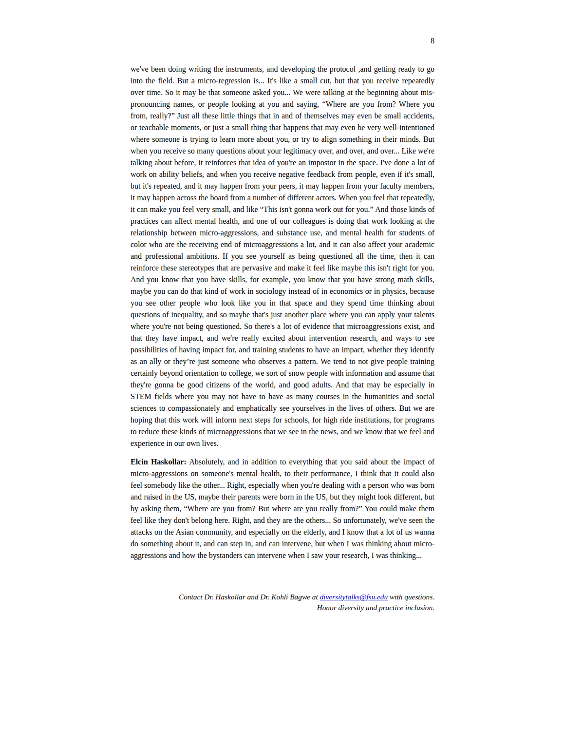8
we've been doing writing the instruments, and developing the protocol ,and getting ready to go into the field. But a micro-regression is... It's like a small cut, but that you receive repeatedly over time. So it may be that someone asked you... We were talking at the beginning about mis-pronouncing names, or people looking at you and saying, “Where are you from? Where you from, really?” Just all these little things that in and of themselves may even be small accidents, or teachable moments, or just a small thing that happens that may even be very well-intentioned where someone is trying to learn more about you, or try to align something in their minds. But when you receive so many questions about your legitimacy over, and over, and over... Like we're talking about before, it reinforces that idea of you're an impostor in the space. I've done a lot of work on ability beliefs, and when you receive negative feedback from people, even if it's small, but it's repeated, and it may happen from your peers, it may happen from your faculty members, it may happen across the board from a number of different actors. When you feel that repeatedly, it can make you feel very small, and like “This isn't gonna work out for you.” And those kinds of practices can affect mental health, and one of our colleagues is doing that work looking at the relationship between micro-aggressions, and substance use, and mental health for students of color who are the receiving end of microaggressions a lot, and it can also affect your academic and professional ambitions. If you see yourself as being questioned all the time, then it can reinforce these stereotypes that are pervasive and make it feel like maybe this isn't right for you. And you know that you have skills, for example, you know that you have strong math skills, maybe you can do that kind of work in sociology instead of in economics or in physics, because you see other people who look like you in that space and they spend time thinking about questions of inequality, and so maybe that's just another place where you can apply your talents where you're not being questioned. So there's a lot of evidence that microaggressions exist, and that they have impact, and we're really excited about intervention research, and ways to see possibilities of having impact for, and training students to have an impact, whether they identify as an ally or they’re just someone who observes a pattern. We tend to not give people training certainly beyond orientation to college, we sort of snow people with information and assume that they're gonna be good citizens of the world, and good adults. And that may be especially in STEM fields where you may not have to have as many courses in the humanities and social sciences to compassionately and emphatically see yourselves in the lives of others. But we are hoping that this work will inform next steps for schools, for high ride institutions, for programs to reduce these kinds of microaggressions that we see in the news, and we know that we feel and experience in our own lives.
Elcin Haskollar: Absolutely, and in addition to everything that you said about the impact of micro-aggressions on someone's mental health, to their performance, I think that it could also feel somebody like the other... Right, especially when you're dealing with a person who was born and raised in the US, maybe their parents were born in the US, but they might look different, but by asking them, “Where are you from? But where are you really from?” You could make them feel like they don't belong here. Right, and they are the others... So unfortunately, we've seen the attacks on the Asian community, and especially on the elderly, and I know that a lot of us wanna do something about it, and can step in, and can intervene, but when I was thinking about micro-aggressions and how the bystanders can intervene when I saw your research, I was thinking...
Contact Dr. Haskollar and Dr. Kohli Bagwe at diversitytalks@fsu.edu with questions.
Honor diversity and practice inclusion.